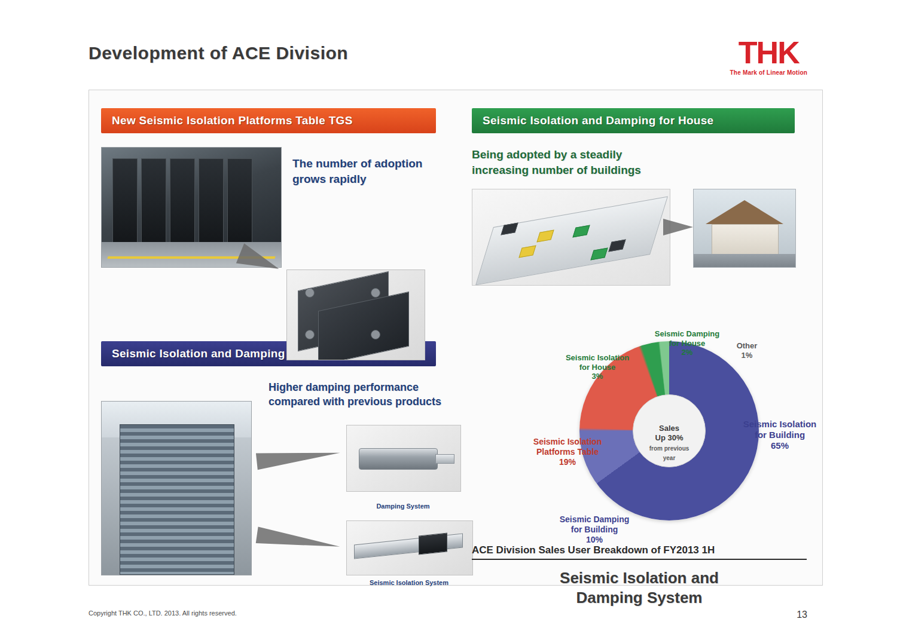Development of ACE Division
THK
The Mark of Linear Motion
New Seismic Isolation Platforms Table TGS
Seismic Isolation and Damping for House
Seismic Isolation and Damping for Building
The number of adoption
grows rapidly
Higher damping performance
compared with previous products
Damping System
Seismic Isolation System
Being adopted by a steadily
increasing number of buildings
Sales
Up 30%
from previous
year
Seismic Isolation
for Building65%
Seismic Damping
for Building10%
Seismic Isolation
Platforms Table19%
Seismic Isolation
for House3%
Seismic Damping
for House2%
Other1%
ACE Division Sales User Breakdown of FY2013 1H
Seismic Isolation and
Damping System
Copyright THK CO., LTD. 2013. All rights reserved.
13